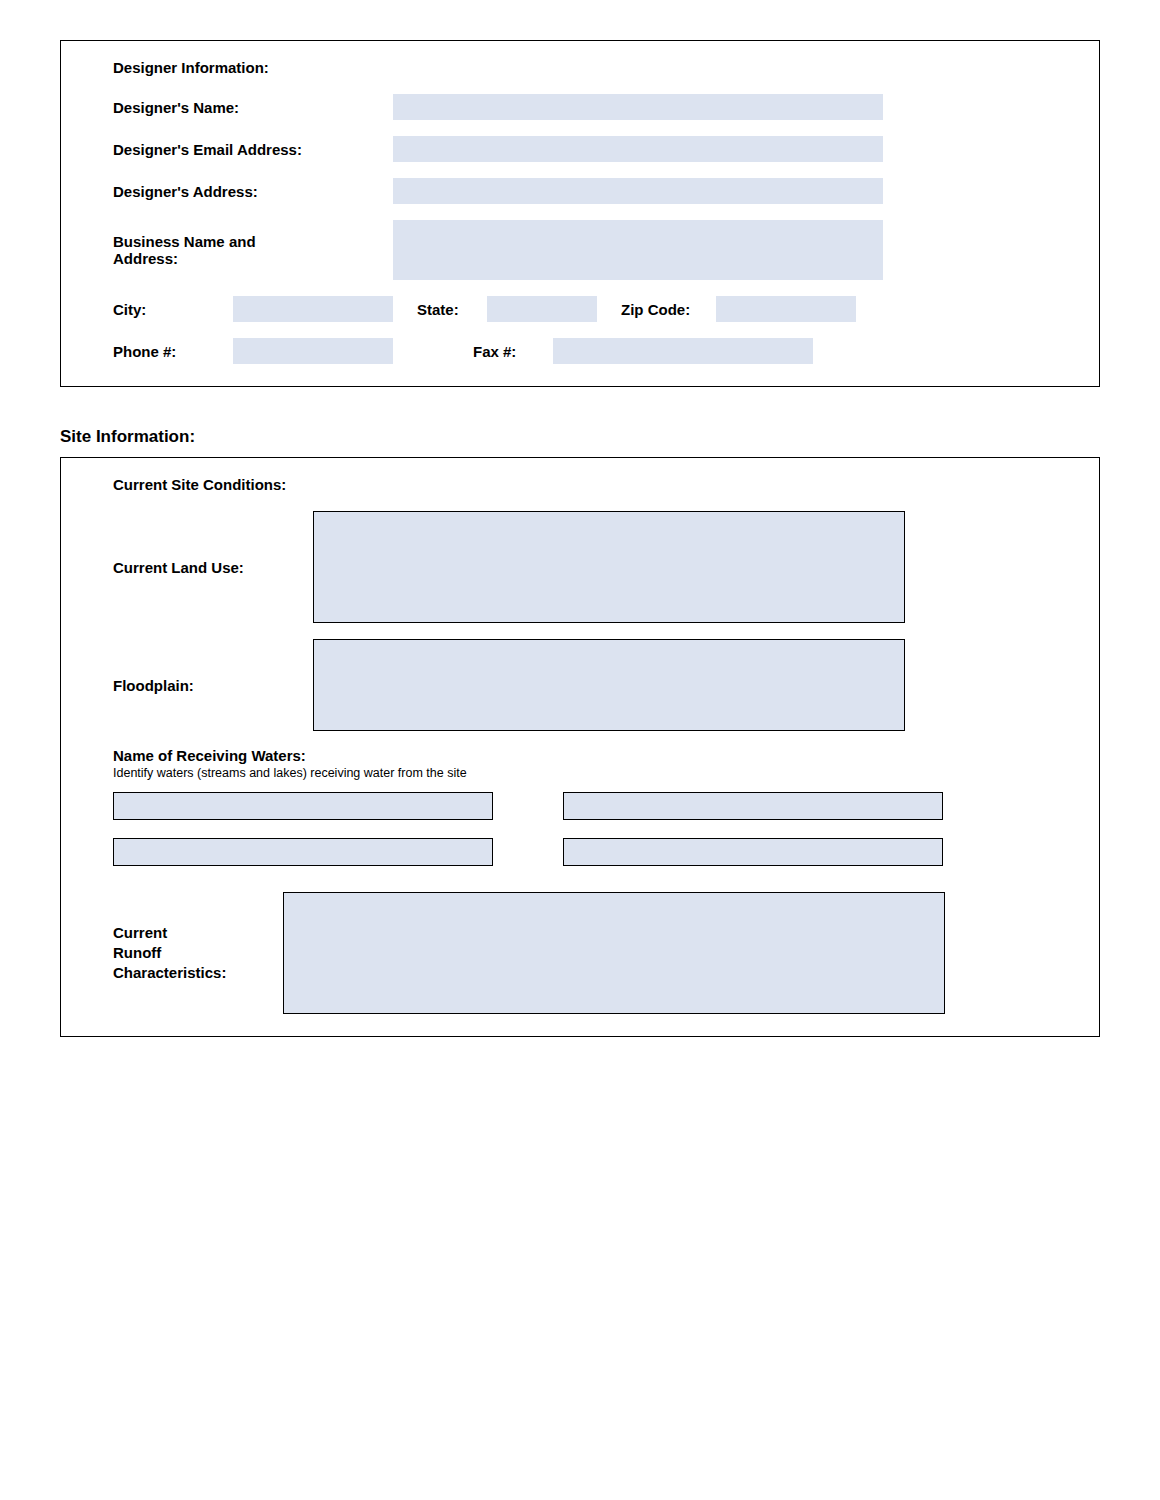Designer Information:
Designer's Name:
Designer's Email Address:
Designer's Address:
Business Name and
Address:
City: State: Zip Code:
Phone #: Fax #:
Site Information:
Current Site Conditions:
Current Land Use:
Floodplain:
Name of Receiving Waters:
Identify waters (streams and lakes) receiving water from the site
Current
Runoff
Characteristics: